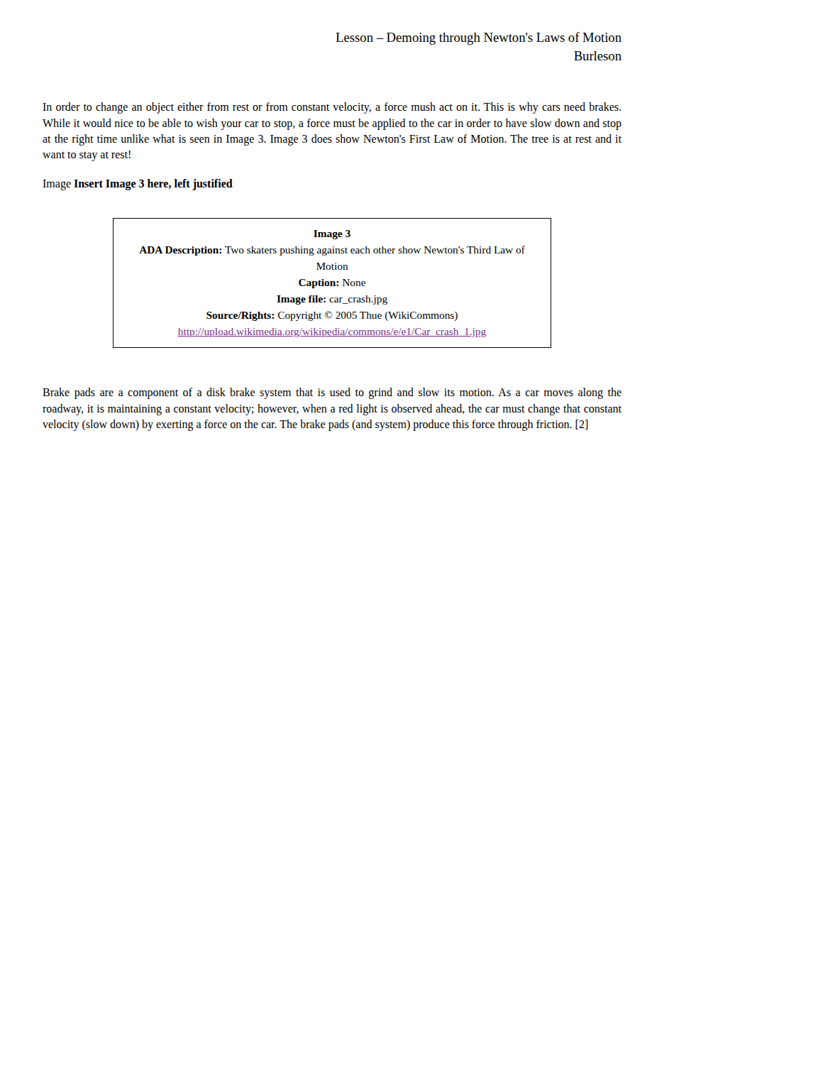Lesson – Demoing through Newton's Laws of Motion Burleson
In order to change an object either from rest or from constant velocity, a force mush act on it. This is why cars need brakes. While it would nice to be able to wish your car to stop, a force must be applied to the car in order to have slow down and stop at the right time unlike what is seen in Image 3. Image 3 does show Newton's First Law of Motion. The tree is at rest and it want to stay at rest!
Image Insert Image 3 here, left justified
Image 3 ADA Description: Two skaters pushing against each other show Newton's Third Law of Motion Caption: None Image file: car_crash.jpg Source/Rights: Copyright © 2005 Thue (WikiCommons) http://upload.wikimedia.org/wikipedia/commons/e/e1/Car_crash_1.jpg
Brake pads are a component of a disk brake system that is used to grind and slow its motion. As a car moves along the roadway, it is maintaining a constant velocity; however, when a red light is observed ahead, the car must change that constant velocity (slow down) by exerting a force on the car. The brake pads (and system) produce this force through friction. [2]